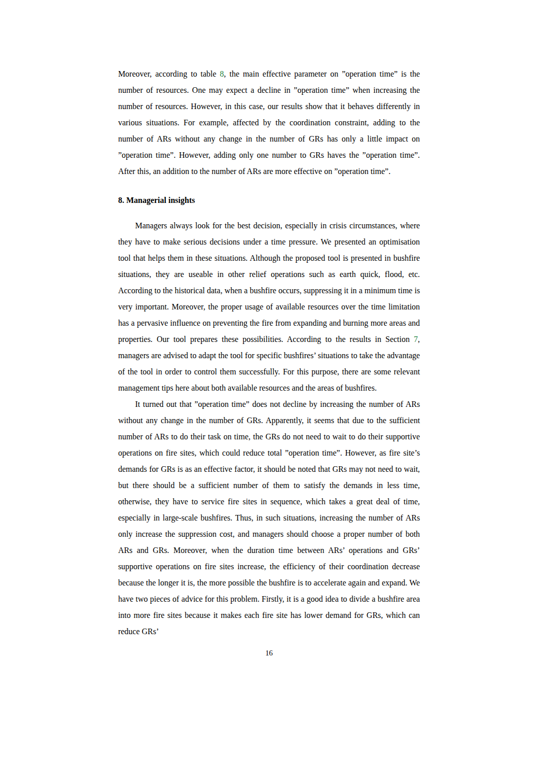Moreover, according to table 8, the main effective parameter on ”operation time” is the number of resources. One may expect a decline in ”operation time” when increasing the number of resources. However, in this case, our results show that it behaves differently in various situations. For example, affected by the coordination constraint, adding to the number of ARs without any change in the number of GRs has only a little impact on ”operation time”. However, adding only one number to GRs haves the ”operation time”. After this, an addition to the number of ARs are more effective on ”operation time”.
8. Managerial insights
Managers always look for the best decision, especially in crisis circumstances, where they have to make serious decisions under a time pressure. We presented an optimisation tool that helps them in these situations. Although the proposed tool is presented in bushfire situations, they are useable in other relief operations such as earth quick, flood, etc. According to the historical data, when a bushfire occurs, suppressing it in a minimum time is very important. Moreover, the proper usage of available resources over the time limitation has a pervasive influence on preventing the fire from expanding and burning more areas and properties. Our tool prepares these possibilities. According to the results in Section 7, managers are advised to adapt the tool for specific bushfires’ situations to take the advantage of the tool in order to control them successfully. For this purpose, there are some relevant management tips here about both available resources and the areas of bushfires.
It turned out that ”operation time” does not decline by increasing the number of ARs without any change in the number of GRs. Apparently, it seems that due to the sufficient number of ARs to do their task on time, the GRs do not need to wait to do their supportive operations on fire sites, which could reduce total ”operation time”. However, as fire site’s demands for GRs is as an effective factor, it should be noted that GRs may not need to wait, but there should be a sufficient number of them to satisfy the demands in less time, otherwise, they have to service fire sites in sequence, which takes a great deal of time, especially in large-scale bushfires. Thus, in such situations, increasing the number of ARs only increase the suppression cost, and managers should choose a proper number of both ARs and GRs. Moreover, when the duration time between ARs’ operations and GRs’ supportive operations on fire sites increase, the efficiency of their coordination decrease because the longer it is, the more possible the bushfire is to accelerate again and expand. We have two pieces of advice for this problem. Firstly, it is a good idea to divide a bushfire area into more fire sites because it makes each fire site has lower demand for GRs, which can reduce GRs’
16